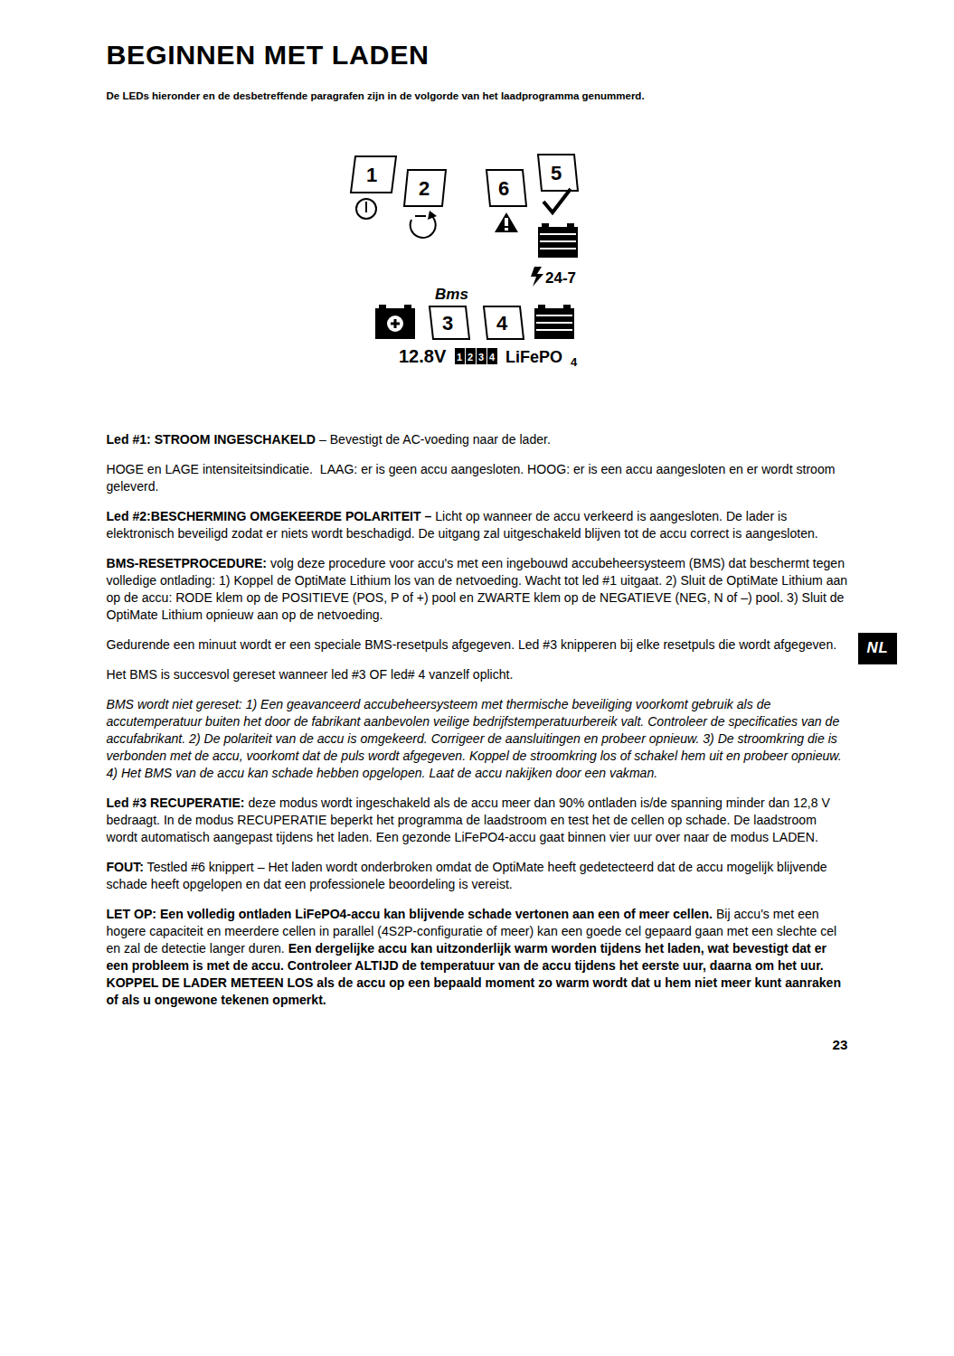BEGINNEN MET LADEN
De LEDs hieronder en de desbetreffende paragrafen zijn in de volgorde van het laadprogramma genummerd.
1 2 6 5 24-7 Bms 3 4 12.8V 1 2 3 4 LiFePO 4
Led #1: STROOM INGESCHAKELD – Bevestigt de AC-voeding naar de lader.
HOGE en LAGE intensiteitsindicatie. LAAG: er is geen accu aangesloten. HOOG: er is een accu aangesloten en er wordt stroom geleverd.
Led #2:BESCHERMING OMGEKEERDE POLARITEIT – Licht op wanneer de accu verkeerd is aangesloten. De lader is elektronisch beveiligd zodat er niets wordt beschadigd. De uitgang zal uitgeschakeld blijven tot de accu correct is aangesloten.
BMS-RESETPROCEDURE: volg deze procedure voor accu's met een ingebouwd accubeheersysteem (BMS) dat beschermt tegen volledige ontlading: 1) Koppel de OptiMate Lithium los van de netvoeding. Wacht tot led #1 uitgaat. 2) Sluit de OptiMate Lithium aan op de accu: RODE klem op de POSITIEVE (POS, P of +) pool en ZWARTE klem op de NEGATIEVE (NEG, N of –) pool. 3) Sluit de OptiMate Lithium opnieuw aan op de netvoeding.
Gedurende een minuut wordt er een speciale BMS-resetpuls afgegeven. Led #3 knipperen bij elke resetpuls die wordt afgegeven.
Het BMS is succesvol gereset wanneer led #3 OF led# 4 vanzelf oplicht.
BMS wordt niet gereset: 1) Een geavanceerd accubeheersysteem met thermische beveiliging voorkomt gebruik als de accutemperatuur buiten het door de fabrikant aanbevolen veilige bedrijfstemperatuurbereik valt. Controleer de specificaties van de accufabrikant. 2) De polariteit van de accu is omgekeerd. Corrigeer de aansluitingen en probeer opnieuw. 3) De stroomkring die is verbonden met de accu, voorkomt dat de puls wordt afgegeven. Koppel de stroomkring los of schakel hem uit en probeer opnieuw. 4) Het BMS van de accu kan schade hebben opgelopen. Laat de accu nakijken door een vakman.
Led #3 RECUPERATIE: deze modus wordt ingeschakeld als de accu meer dan 90% ontladen is/de spanning minder dan 12,8 V bedraagt. In de modus RECUPERATIE beperkt het programma de laadstroom en test het de cellen op schade. De laadstroom wordt automatisch aangepast tijdens het laden. Een gezonde LiFePO4-accu gaat binnen vier uur over naar de modus LADEN.
FOUT: Testled #6 knippert – Het laden wordt onderbroken omdat de OptiMate heeft gedetecteerd dat de accu mogelijk blijvende schade heeft opgelopen en dat een professionele beoordeling is vereist.
LET OP: Een volledig ontladen LiFePO4-accu kan blijvende schade vertonen aan een of meer cellen. Bij accu's met een hogere capaciteit en meerdere cellen in parallel (4S2P-configuratie of meer) kan een goede cel gepaard gaan met een slechte cel en zal de detectie langer duren. Een dergelijke accu kan uitzonderlijk warm worden tijdens het laden, wat bevestigt dat er een probleem is met de accu. Controleer ALTIJD de temperatuur van de accu tijdens het eerste uur, daarna om het uur. KOPPEL DE LADER METEEN LOS als de accu op een bepaald moment zo warm wordt dat u hem niet meer kunt aanraken of als u ongewone tekenen opmerkt.
NL
23